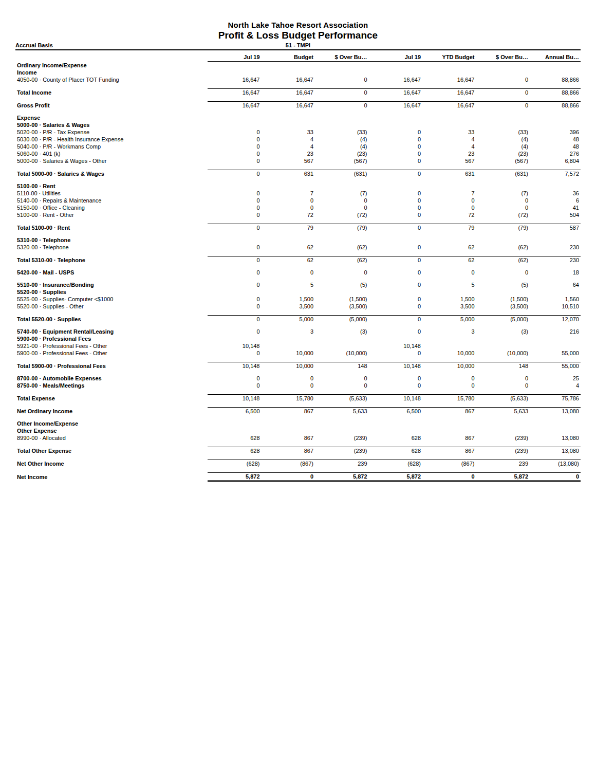North Lake Tahoe Resort Association
Profit & Loss Budget Performance
Accrual Basis 51 - TMPI
| | Jul 19 | Budget | $ Over Bu… | Jul 19 | YTD Budget | $ Over Bu… | Annual Bu… |
| --- | --- | --- | --- | --- | --- | --- | --- |
| Ordinary Income/Expense | |
| Income | |
| 4050-00 · County of Placer TOT Funding | 16,647 | 16,647 | 0 | 16,647 | 16,647 | 0 | 88,866 |
| Total Income | 16,647 | 16,647 | 0 | 16,647 | 16,647 | 0 | 88,866 |
| Gross Profit | 16,647 | 16,647 | 0 | 16,647 | 16,647 | 0 | 88,866 |
| Expense | |
| 5000-00 · Salaries & Wages | |
| 5020-00 · P/R - Tax Expense | 0 | 33 | (33) | 0 | 33 | (33) | 396 |
| 5030-00 · P/R - Health Insurance Expense | 0 | 4 | (4) | 0 | 4 | (4) | 48 |
| 5040-00 · P/R - Workmans Comp | 0 | 4 | (4) | 0 | 4 | (4) | 48 |
| 5060-00 · 401 (k) | 0 | 23 | (23) | 0 | 23 | (23) | 276 |
| 5000-00 · Salaries & Wages - Other | 0 | 567 | (567) | 0 | 567 | (567) | 6,804 |
| Total 5000-00 · Salaries & Wages | 0 | 631 | (631) | 0 | 631 | (631) | 7,572 |
| 5100-00 · Rent | |
| 5110-00 · Utilities | 0 | 7 | (7) | 0 | 7 | (7) | 36 |
| 5140-00 · Repairs & Maintenance | 0 | 0 | 0 | 0 | 0 | 0 | 6 |
| 5150-00 · Office - Cleaning | 0 | 0 | 0 | 0 | 0 | 0 | 41 |
| 5100-00 · Rent - Other | 0 | 72 | (72) | 0 | 72 | (72) | 504 |
| Total 5100-00 · Rent | 0 | 79 | (79) | 0 | 79 | (79) | 587 |
| 5310-00 · Telephone | |
| 5320-00 · Telephone | 0 | 62 | (62) | 0 | 62 | (62) | 230 |
| Total 5310-00 · Telephone | 0 | 62 | (62) | 0 | 62 | (62) | 230 |
| 5420-00 · Mail - USPS | 0 | 0 | 0 | 0 | 0 | 0 | 18 |
| 5510-00 · Insurance/Bonding | 0 | 5 | (5) | 0 | 5 | (5) | 64 |
| 5520-00 · Supplies | |
| 5525-00 · Supplies- Computer <$1000 | 0 | 1,500 | (1,500) | 0 | 1,500 | (1,500) | 1,560 |
| 5520-00 · Supplies - Other | 0 | 3,500 | (3,500) | 0 | 3,500 | (3,500) | 10,510 |
| Total 5520-00 · Supplies | 0 | 5,000 | (5,000) | 0 | 5,000 | (5,000) | 12,070 |
| 5740-00 · Equipment Rental/Leasing | 0 | 3 | (3) | 0 | 3 | (3) | 216 |
| 5900-00 · Professional Fees | |
| 5921-00 · Professional Fees - Other | 10,148 | | | 10,148 | | | |
| 5900-00 · Professional Fees - Other | 0 | 10,000 | (10,000) | 0 | 10,000 | (10,000) | 55,000 |
| Total 5900-00 · Professional Fees | 10,148 | 10,000 | 148 | 10,148 | 10,000 | 148 | 55,000 |
| 8700-00 · Automobile Expenses | 0 | 0 | 0 | 0 | 0 | 0 | 25 |
| 8750-00 · Meals/Meetings | 0 | 0 | 0 | 0 | 0 | 0 | 4 |
| Total Expense | 10,148 | 15,780 | (5,633) | 10,148 | 15,780 | (5,633) | 75,786 |
| Net Ordinary Income | 6,500 | 867 | 5,633 | 6,500 | 867 | 5,633 | 13,080 |
| Other Income/Expense | |
| Other Expense | |
| 8990-00 · Allocated | 628 | 867 | (239) | 628 | 867 | (239) | 13,080 |
| Total Other Expense | 628 | 867 | (239) | 628 | 867 | (239) | 13,080 |
| Net Other Income | (628) | (867) | 239 | (628) | (867) | 239 | (13,080) |
| Net Income | 5,872 | 0 | 5,872 | 5,872 | 0 | 5,872 | 0 |